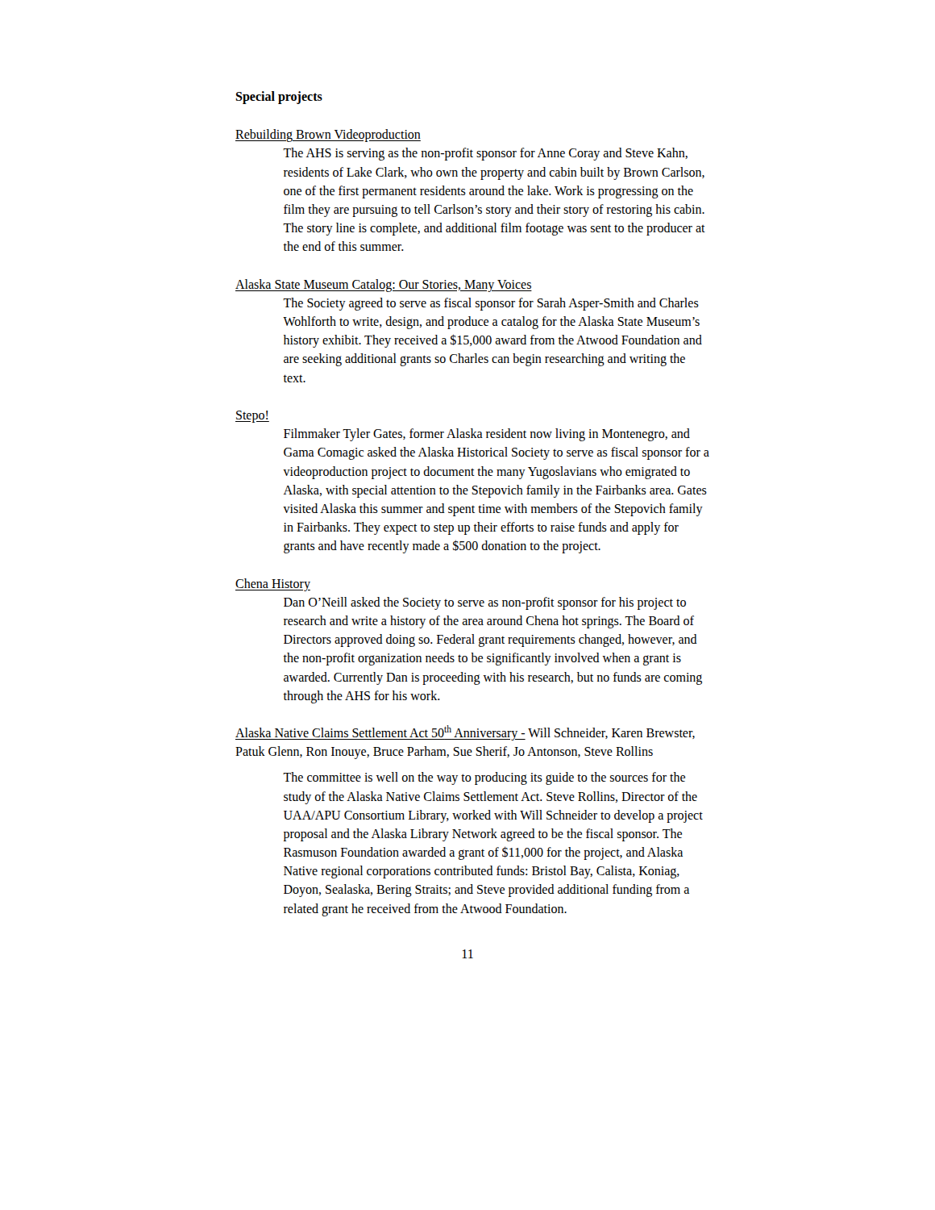Special projects
Rebuilding Brown Videoproduction
The AHS is serving as the non-profit sponsor for Anne Coray and Steve Kahn, residents of Lake Clark, who own the property and cabin built by Brown Carlson, one of the first permanent residents around the lake. Work is progressing on the film they are pursuing to tell Carlson’s story and their story of restoring his cabin. The story line is complete, and additional film footage was sent to the producer at the end of this summer.
Alaska State Museum Catalog: Our Stories, Many Voices
The Society agreed to serve as fiscal sponsor for Sarah Asper-Smith and Charles Wohlforth to write, design, and produce a catalog for the Alaska State Museum’s history exhibit. They received a $15,000 award from the Atwood Foundation and are seeking additional grants so Charles can begin researching and writing the text.
Stepo!
Filmmaker Tyler Gates, former Alaska resident now living in Montenegro, and Gama Comagic asked the Alaska Historical Society to serve as fiscal sponsor for a videoproduction project to document the many Yugoslavians who emigrated to Alaska, with special attention to the Stepovich family in the Fairbanks area. Gates visited Alaska this summer and spent time with members of the Stepovich family in Fairbanks. They expect to step up their efforts to raise funds and apply for grants and have recently made a $500 donation to the project.
Chena History
Dan O’Neill asked the Society to serve as non-profit sponsor for his project to research and write a history of the area around Chena hot springs. The Board of Directors approved doing so. Federal grant requirements changed, however, and the non-profit organization needs to be significantly involved when a grant is awarded. Currently Dan is proceeding with his research, but no funds are coming through the AHS for his work.
Alaska Native Claims Settlement Act 50th Anniversary - Will Schneider, Karen Brewster, Patuk Glenn, Ron Inouye, Bruce Parham, Sue Sherif, Jo Antonson, Steve Rollins
The committee is well on the way to producing its guide to the sources for the study of the Alaska Native Claims Settlement Act. Steve Rollins, Director of the UAA/APU Consortium Library, worked with Will Schneider to develop a project proposal and the Alaska Library Network agreed to be the fiscal sponsor. The Rasmuson Foundation awarded a grant of $11,000 for the project, and Alaska Native regional corporations contributed funds: Bristol Bay, Calista, Koniag, Doyon, Sealaska, Bering Straits; and Steve provided additional funding from a related grant he received from the Atwood Foundation.
11